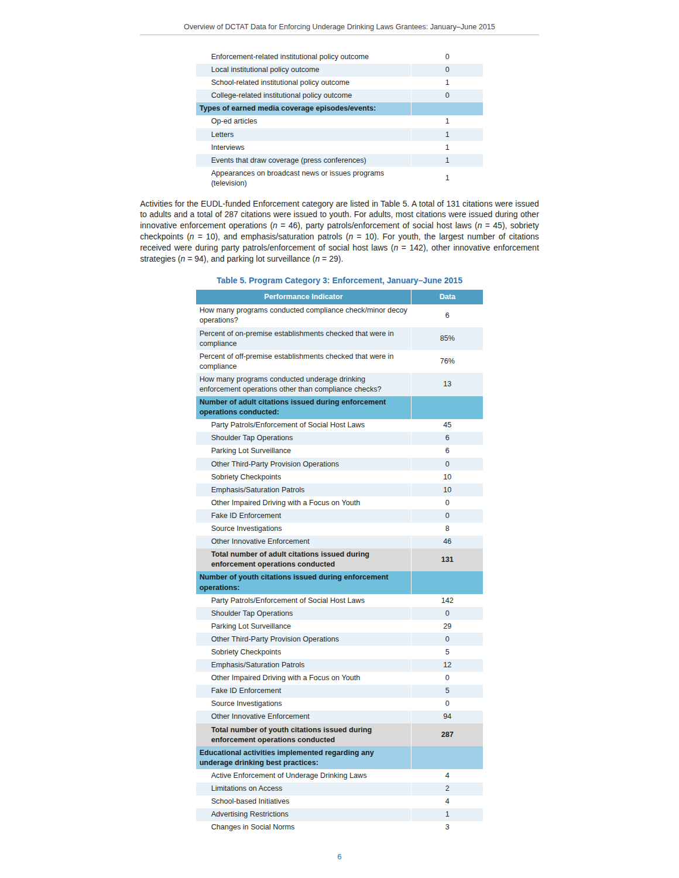Overview of DCTAT Data for Enforcing Underage Drinking Laws Grantees: January–June 2015
| Enforcement-related institutional policy outcome | 0 |
| Local institutional policy outcome | 0 |
| School-related institutional policy outcome | 1 |
| College-related institutional policy outcome | 0 |
| Types of earned media coverage episodes/events: | |
| Op-ed articles | 1 |
| Letters | 1 |
| Interviews | 1 |
| Events that draw coverage (press conferences) | 1 |
| Appearances on broadcast news or issues programs (television) | 1 |
Activities for the EUDL-funded Enforcement category are listed in Table 5. A total of 131 citations were issued to adults and a total of 287 citations were issued to youth. For adults, most citations were issued during other innovative enforcement operations (n = 46), party patrols/enforcement of social host laws (n = 45), sobriety checkpoints (n = 10), and emphasis/saturation patrols (n = 10). For youth, the largest number of citations received were during party patrols/enforcement of social host laws (n = 142), other innovative enforcement strategies (n = 94), and parking lot surveillance (n = 29).
Table 5. Program Category 3: Enforcement, January–June 2015
| Performance Indicator | Data |
| How many programs conducted compliance check/minor decoy operations? | 6 |
| Percent of on-premise establishments checked that were in compliance | 85% |
| Percent of off-premise establishments checked that were in compliance | 76% |
| How many programs conducted underage drinking enforcement operations other than compliance checks? | 13 |
| Number of adult citations issued during enforcement operations conducted: | |
| Party Patrols/Enforcement of Social Host Laws | 45 |
| Shoulder Tap Operations | 6 |
| Parking Lot Surveillance | 6 |
| Other Third-Party Provision Operations | 0 |
| Sobriety Checkpoints | 10 |
| Emphasis/Saturation Patrols | 10 |
| Other Impaired Driving with a Focus on Youth | 0 |
| Fake ID Enforcement | 0 |
| Source Investigations | 8 |
| Other Innovative Enforcement | 46 |
| Total number of adult citations issued during enforcement operations conducted | 131 |
| Number of youth citations issued during enforcement operations: | |
| Party Patrols/Enforcement of Social Host Laws | 142 |
| Shoulder Tap Operations | 0 |
| Parking Lot Surveillance | 29 |
| Other Third-Party Provision Operations | 0 |
| Sobriety Checkpoints | 5 |
| Emphasis/Saturation Patrols | 12 |
| Other Impaired Driving with a Focus on Youth | 0 |
| Fake ID Enforcement | 5 |
| Source Investigations | 0 |
| Other Innovative Enforcement | 94 |
| Total number of youth citations issued during enforcement operations conducted | 287 |
| Educational activities implemented regarding any underage drinking best practices: | |
| Active Enforcement of Underage Drinking Laws | 4 |
| Limitations on Access | 2 |
| School-based Initiatives | 4 |
| Advertising Restrictions | 1 |
| Changes in Social Norms | 3 |
6